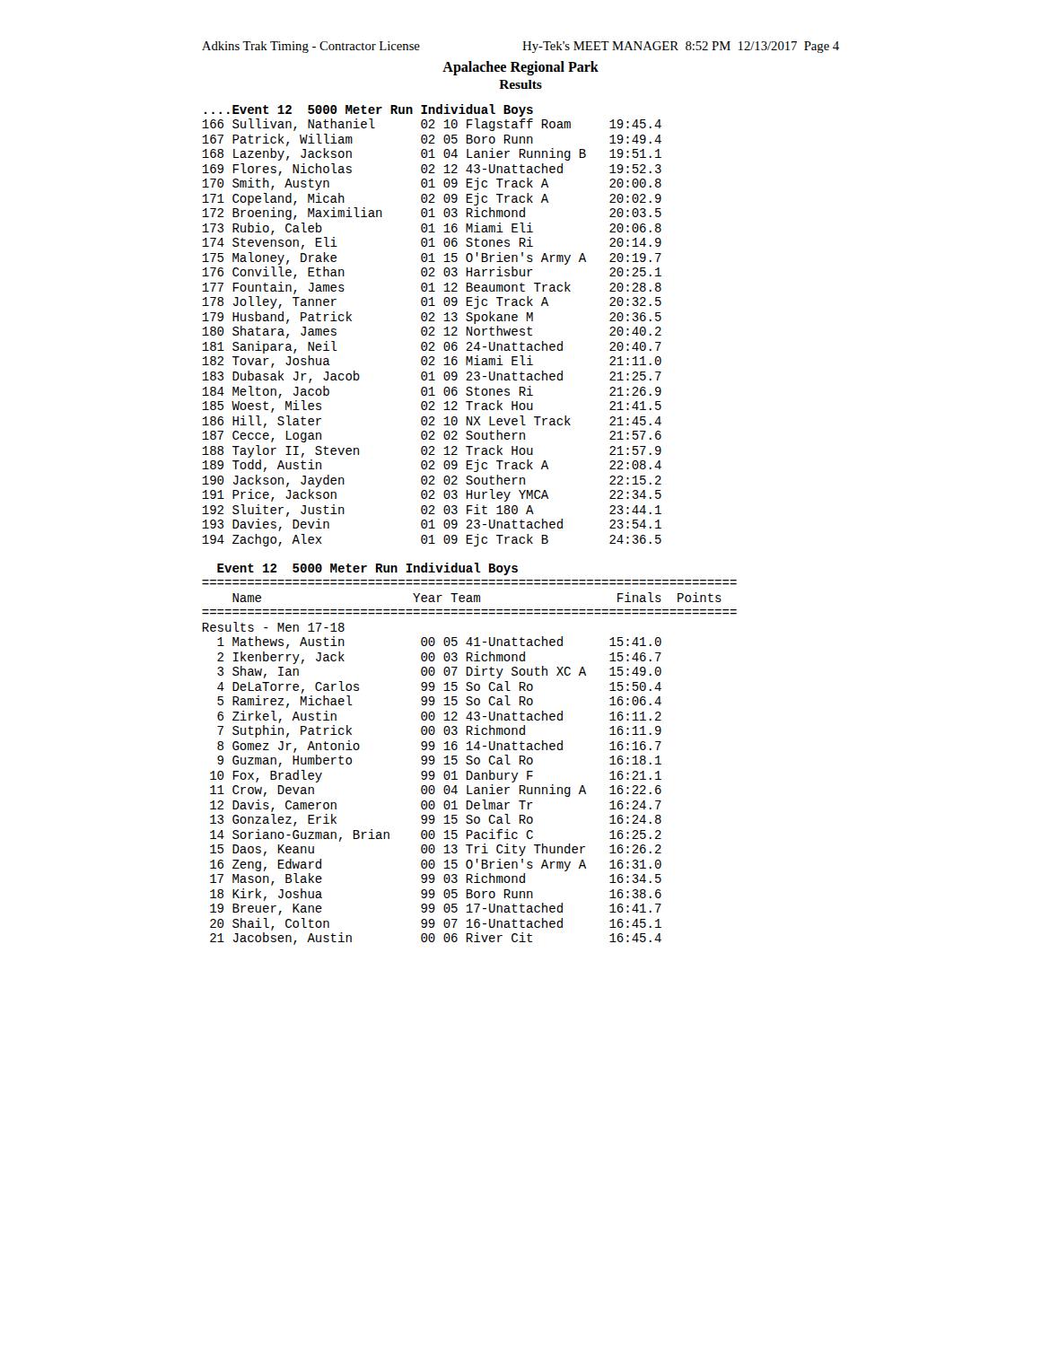Adkins Trak Timing - Contractor License
Hy-Tek's MEET MANAGER 8:52 PM 12/13/2017 Page 4
Apalachee Regional Park
Results
....Event 12  5000 Meter Run Individual Boys
166 Sullivan, Nathaniel      02 10 Flagstaff Roam     19:45.4
167 Patrick, William         02 05 Boro Runn          19:49.4
168 Lazenby, Jackson         01 04 Lanier Running B   19:51.1
169 Flores, Nicholas         02 12 43-Unattached      19:52.3
170 Smith, Austyn            01 09 Ejc Track A        20:00.8
171 Copeland, Micah          02 09 Ejc Track A        20:02.9
172 Broening, Maximilian     01 03 Richmond           20:03.5
173 Rubio, Caleb             01 16 Miami Eli          20:06.8
174 Stevenson, Eli           01 06 Stones Ri          20:14.9
175 Maloney, Drake           01 15 O'Brien's Army A   20:19.7
176 Conville, Ethan          02 03 Harrisbur          20:25.1
177 Fountain, James          01 12 Beaumont Track     20:28.8
178 Jolley, Tanner           01 09 Ejc Track A        20:32.5
179 Husband, Patrick         02 13 Spokane M          20:36.5
180 Shatara, James           02 12 Northwest          20:40.2
181 Sanipara, Neil           02 06 24-Unattached      20:40.7
182 Tovar, Joshua            02 16 Miami Eli          21:11.0
183 Dubasak Jr, Jacob        01 09 23-Unattached      21:25.7
184 Melton, Jacob            01 06 Stones Ri          21:26.9
185 Woest, Miles             02 12 Track Hou          21:41.5
186 Hill, Slater             02 10 NX Level Track     21:45.4
187 Cecce, Logan             02 02 Southern           21:57.6
188 Taylor II, Steven        02 12 Track Hou          21:57.9
189 Todd, Austin             02 09 Ejc Track A        22:08.4
190 Jackson, Jayden          02 02 Southern           22:15.2
191 Price, Jackson           02 03 Hurley YMCA        22:34.5
192 Sluiter, Justin          02 03 Fit 180 A          23:44.1
193 Davies, Devin            01 09 23-Unattached      23:54.1
194 Zachgo, Alex             01 09 Ejc Track B        24:36.5
  Event 12  5000 Meter Run Individual Boys
=======================================================================
    Name                    Year Team                  Finals  Points
=======================================================================
Results - Men 17-18
  1 Mathews, Austin          00 05 41-Unattached      15:41.0
  2 Ikenberry, Jack          00 03 Richmond           15:46.7
  3 Shaw, Ian                00 07 Dirty South XC A   15:49.0
  4 DeLaTorre, Carlos        99 15 So Cal Ro          15:50.4
  5 Ramirez, Michael         99 15 So Cal Ro          16:06.4
  6 Zirkel, Austin           00 12 43-Unattached      16:11.2
  7 Sutphin, Patrick         00 03 Richmond           16:11.9
  8 Gomez Jr, Antonio        99 16 14-Unattached      16:16.7
  9 Guzman, Humberto         99 15 So Cal Ro          16:18.1
 10 Fox, Bradley             99 01 Danbury F          16:21.1
 11 Crow, Devan              00 04 Lanier Running A   16:22.6
 12 Davis, Cameron           00 01 Delmar Tr          16:24.7
 13 Gonzalez, Erik           99 15 So Cal Ro          16:24.8
 14 Soriano-Guzman, Brian    00 15 Pacific C          16:25.2
 15 Daos, Keanu              00 13 Tri City Thunder   16:26.2
 16 Zeng, Edward             00 15 O'Brien's Army A   16:31.0
 17 Mason, Blake             99 03 Richmond           16:34.5
 18 Kirk, Joshua             99 05 Boro Runn          16:38.6
 19 Breuer, Kane             99 05 17-Unattached      16:41.7
 20 Shail, Colton            99 07 16-Unattached      16:45.1
 21 Jacobsen, Austin         00 06 River Cit          16:45.4